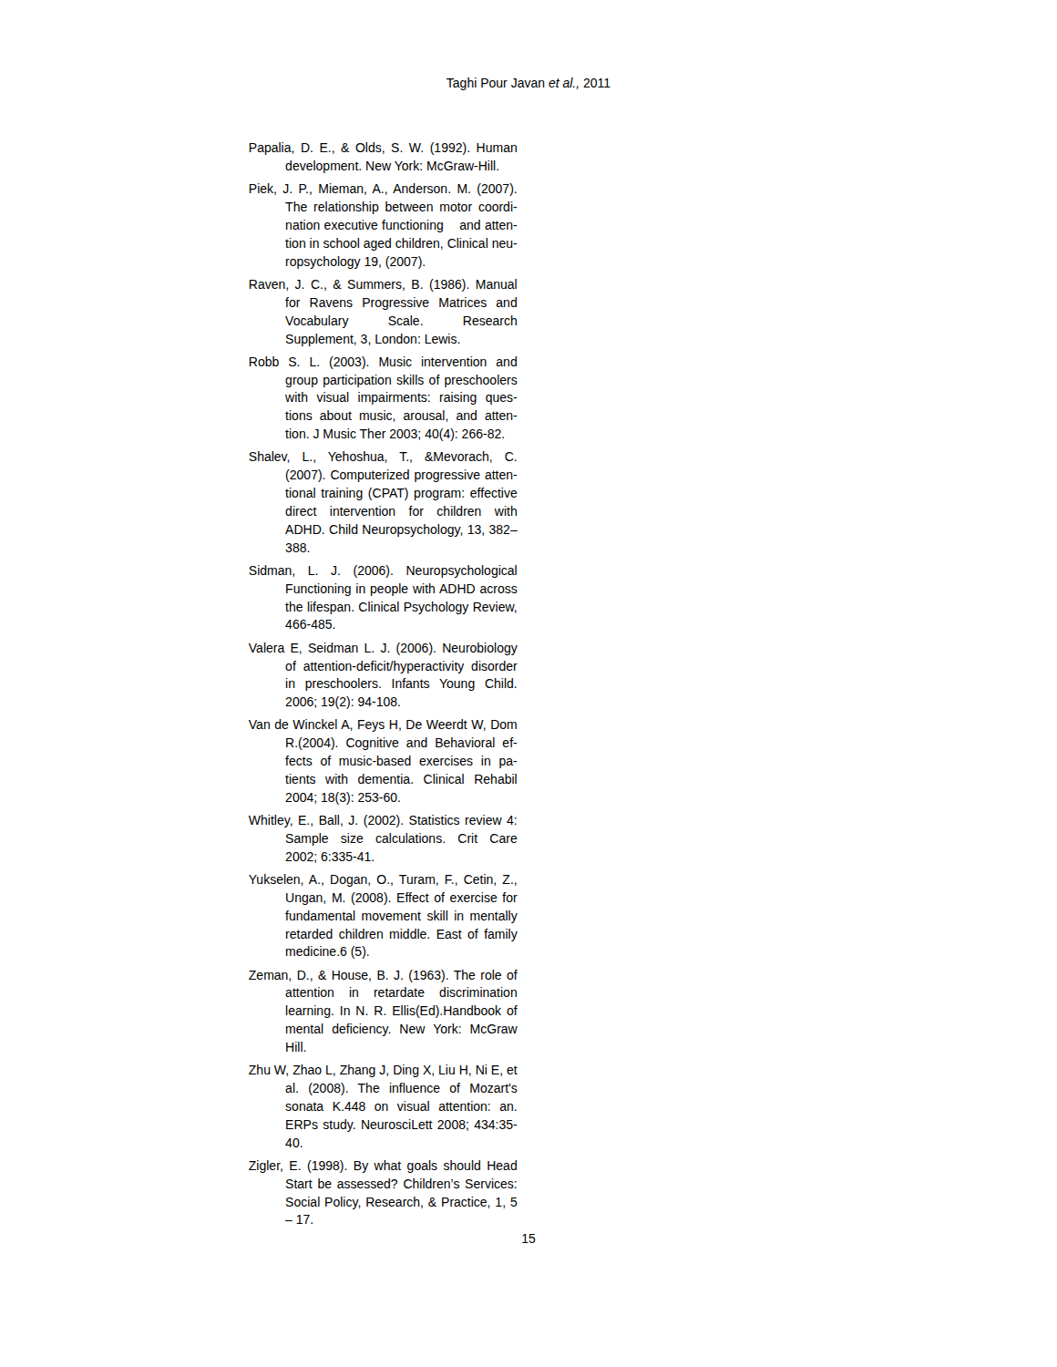Taghi Pour Javan et al., 2011
Papalia, D. E., & Olds, S. W. (1992). Human development. New York: McGraw-Hill.
Piek, J. P., Mieman, A., Anderson. M. (2007). The relationship between motor coordination executive functioning and attention in school aged children, Clinical neuropsychology 19, (2007).
Raven, J. C., & Summers, B. (1986). Manual for Ravens Progressive Matrices and Vocabulary Scale. Research Supplement, 3, London: Lewis.
Robb S. L. (2003). Music intervention and group participation skills of preschoolers with visual impairments: raising questions about music, arousal, and attention. J Music Ther 2003; 40(4): 266-82.
Shalev, L., Yehoshua, T., &Mevorach, C. (2007). Computerized progressive attentional training (CPAT) program: effective direct intervention for children with ADHD. Child Neuropsychology, 13, 382–388.
Sidman, L. J. (2006). Neuropsychological Functioning in people with ADHD across the lifespan. Clinical Psychology Review, 466-485.
Valera E, Seidman L. J. (2006). Neurobiology of attention-deficit/hyperactivity disorder in preschoolers. Infants Young Child. 2006; 19(2): 94-108.
Van de Winckel A, Feys H, De Weerdt W, Dom R.(2004). Cognitive and Behavioral effects of music-based exercises in patients with dementia. Clinical Rehabil 2004; 18(3): 253-60.
Whitley, E., Ball, J. (2002). Statistics review 4: Sample size calculations. Crit Care 2002; 6:335-41.
Yukselen, A., Dogan, O., Turam, F., Cetin, Z., Ungan, M. (2008). Effect of exercise for fundamental movement skill in mentally retarded children middle. East of family medicine.6 (5).
Zeman, D., & House, B. J. (1963). The role of attention in retardate discrimination learning. In N. R. Ellis(Ed).Handbook of mental deficiency. New York: McGraw Hill.
Zhu W, Zhao L, Zhang J, Ding X, Liu H, Ni E, et al. (2008). The influence of Mozart's sonata K.448 on visual attention: an. ERPs study. NeurosciLett 2008; 434:35-40.
Zigler, E. (1998). By what goals should Head Start be assessed? Children’s Services: Social Policy, Research, & Practice, 1, 5 – 17.
15